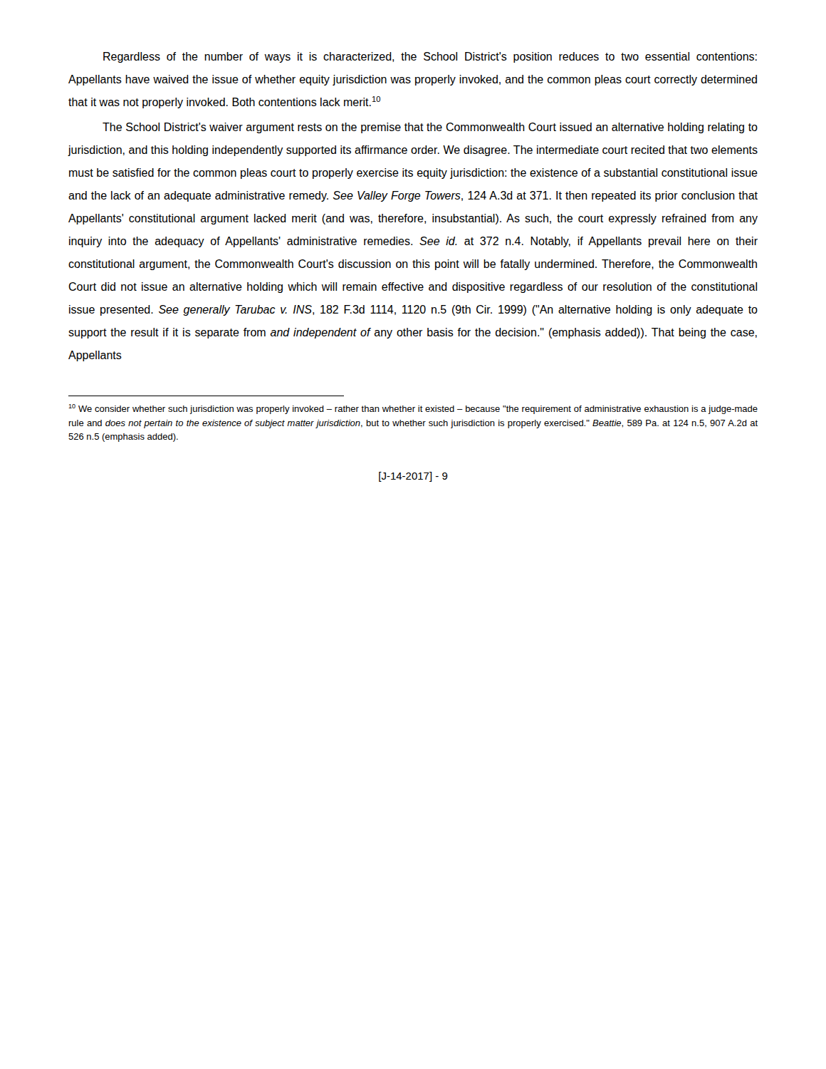Regardless of the number of ways it is characterized, the School District's position reduces to two essential contentions: Appellants have waived the issue of whether equity jurisdiction was properly invoked, and the common pleas court correctly determined that it was not properly invoked. Both contentions lack merit.10
The School District's waiver argument rests on the premise that the Commonwealth Court issued an alternative holding relating to jurisdiction, and this holding independently supported its affirmance order. We disagree. The intermediate court recited that two elements must be satisfied for the common pleas court to properly exercise its equity jurisdiction: the existence of a substantial constitutional issue and the lack of an adequate administrative remedy. See Valley Forge Towers, 124 A.3d at 371. It then repeated its prior conclusion that Appellants' constitutional argument lacked merit (and was, therefore, insubstantial). As such, the court expressly refrained from any inquiry into the adequacy of Appellants' administrative remedies. See id. at 372 n.4. Notably, if Appellants prevail here on their constitutional argument, the Commonwealth Court's discussion on this point will be fatally undermined. Therefore, the Commonwealth Court did not issue an alternative holding which will remain effective and dispositive regardless of our resolution of the constitutional issue presented. See generally Tarubac v. INS, 182 F.3d 1114, 1120 n.5 (9th Cir. 1999) ("An alternative holding is only adequate to support the result if it is separate from and independent of any other basis for the decision." (emphasis added)). That being the case, Appellants
10 We consider whether such jurisdiction was properly invoked – rather than whether it existed – because "the requirement of administrative exhaustion is a judge-made rule and does not pertain to the existence of subject matter jurisdiction, but to whether such jurisdiction is properly exercised." Beattie, 589 Pa. at 124 n.5, 907 A.2d at 526 n.5 (emphasis added).
[J-14-2017] - 9